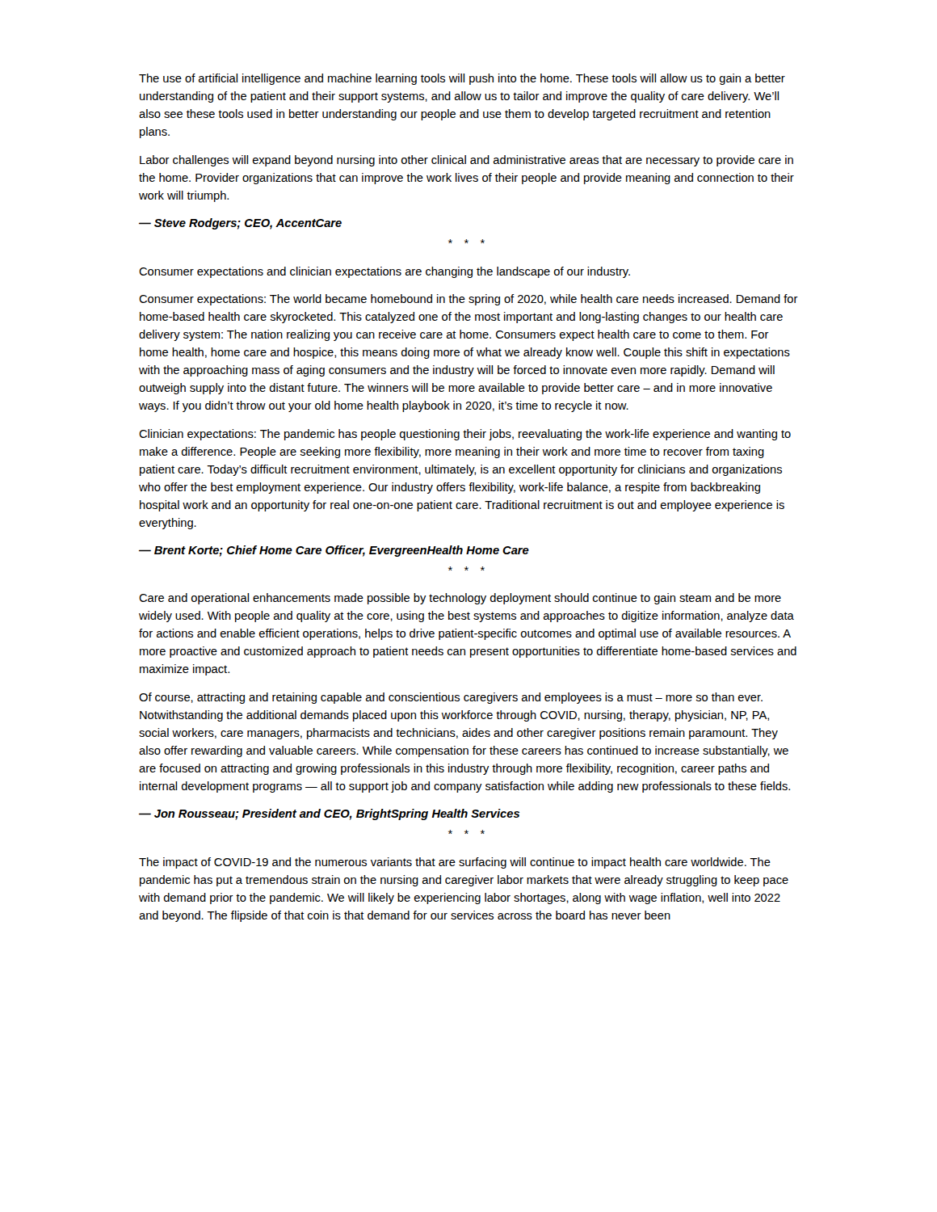The use of artificial intelligence and machine learning tools will push into the home. These tools will allow us to gain a better understanding of the patient and their support systems, and allow us to tailor and improve the quality of care delivery. We’ll also see these tools used in better understanding our people and use them to develop targeted recruitment and retention plans.
Labor challenges will expand beyond nursing into other clinical and administrative areas that are necessary to provide care in the home. Provider organizations that can improve the work lives of their people and provide meaning and connection to their work will triumph.
— Steve Rodgers; CEO, AccentCare
* * *
Consumer expectations and clinician expectations are changing the landscape of our industry.
Consumer expectations: The world became homebound in the spring of 2020, while health care needs increased. Demand for home-based health care skyrocketed. This catalyzed one of the most important and long-lasting changes to our health care delivery system: The nation realizing you can receive care at home. Consumers expect health care to come to them. For home health, home care and hospice, this means doing more of what we already know well. Couple this shift in expectations with the approaching mass of aging consumers and the industry will be forced to innovate even more rapidly. Demand will outweigh supply into the distant future. The winners will be more available to provide better care – and in more innovative ways. If you didn’t throw out your old home health playbook in 2020, it’s time to recycle it now.
Clinician expectations: The pandemic has people questioning their jobs, reevaluating the work-life experience and wanting to make a difference. People are seeking more flexibility, more meaning in their work and more time to recover from taxing patient care. Today’s difficult recruitment environment, ultimately, is an excellent opportunity for clinicians and organizations who offer the best employment experience. Our industry offers flexibility, work-life balance, a respite from backbreaking hospital work and an opportunity for real one-on-one patient care. Traditional recruitment is out and employee experience is everything.
— Brent Korte; Chief Home Care Officer, EvergreenHealth Home Care
* * *
Care and operational enhancements made possible by technology deployment should continue to gain steam and be more widely used. With people and quality at the core, using the best systems and approaches to digitize information, analyze data for actions and enable efficient operations, helps to drive patient-specific outcomes and optimal use of available resources. A more proactive and customized approach to patient needs can present opportunities to differentiate home-based services and maximize impact.
Of course, attracting and retaining capable and conscientious caregivers and employees is a must – more so than ever. Notwithstanding the additional demands placed upon this workforce through COVID, nursing, therapy, physician, NP, PA, social workers, care managers, pharmacists and technicians, aides and other caregiver positions remain paramount. They also offer rewarding and valuable careers. While compensation for these careers has continued to increase substantially, we are focused on attracting and growing professionals in this industry through more flexibility, recognition, career paths and internal development programs — all to support job and company satisfaction while adding new professionals to these fields.
— Jon Rousseau; President and CEO, BrightSpring Health Services
* * *
The impact of COVID-19 and the numerous variants that are surfacing will continue to impact health care worldwide. The pandemic has put a tremendous strain on the nursing and caregiver labor markets that were already struggling to keep pace with demand prior to the pandemic. We will likely be experiencing labor shortages, along with wage inflation, well into 2022 and beyond. The flipside of that coin is that demand for our services across the board has never been